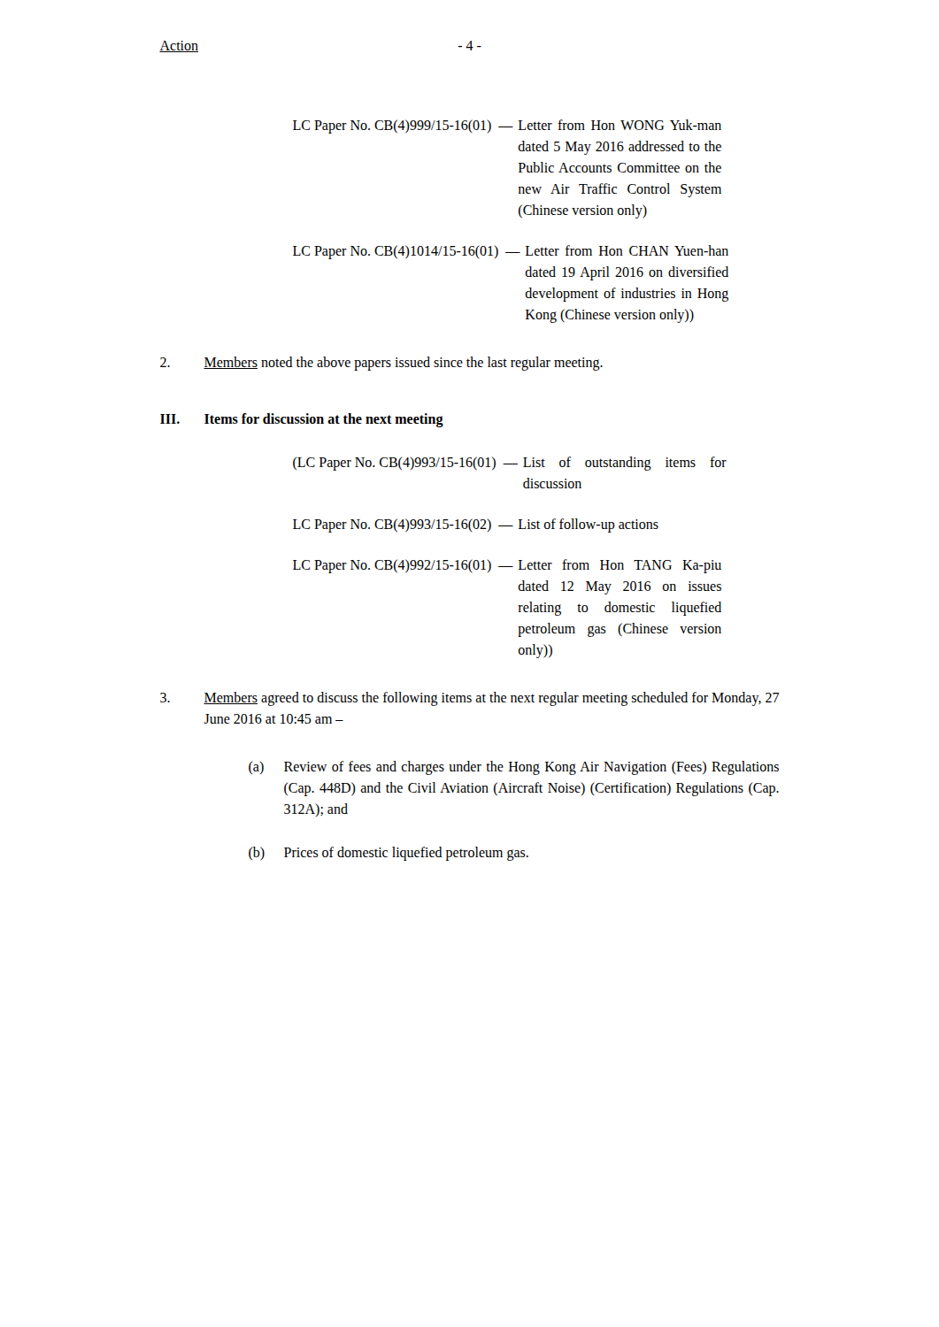Action
- 4 -
LC Paper No. CB(4)999/15-16(01) — Letter from Hon WONG Yuk-man dated 5 May 2016 addressed to the Public Accounts Committee on the new Air Traffic Control System (Chinese version only)
LC Paper No. CB(4)1014/15-16(01) — Letter from Hon CHAN Yuen-han dated 19 April 2016 on diversified development of industries in Hong Kong (Chinese version only))
2. Members noted the above papers issued since the last regular meeting.
III. Items for discussion at the next meeting
(LC Paper No. CB(4)993/15-16(01) — List of outstanding items for discussion
LC Paper No. CB(4)993/15-16(02) — List of follow-up actions
LC Paper No. CB(4)992/15-16(01) — Letter from Hon TANG Ka-piu dated 12 May 2016 on issues relating to domestic liquefied petroleum gas (Chinese version only))
3. Members agreed to discuss the following items at the next regular meeting scheduled for Monday, 27 June 2016 at 10:45 am –
(a) Review of fees and charges under the Hong Kong Air Navigation (Fees) Regulations (Cap. 448D) and the Civil Aviation (Aircraft Noise) (Certification) Regulations (Cap. 312A); and
(b) Prices of domestic liquefied petroleum gas.